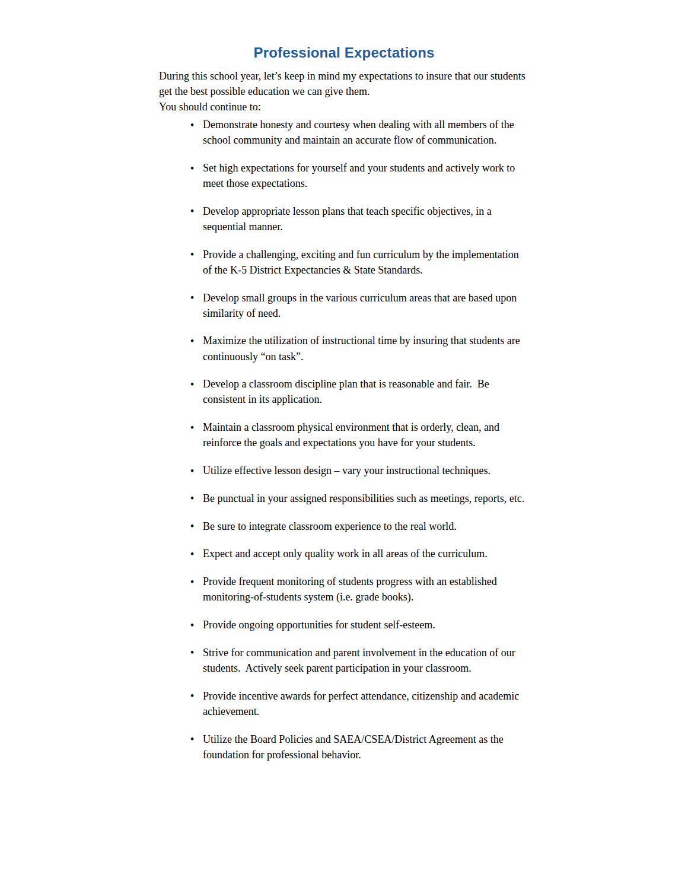Professional Expectations
During this school year, let’s keep in mind my expectations to insure that our students get the best possible education we can give them.
You should continue to:
Demonstrate honesty and courtesy when dealing with all members of the school community and maintain an accurate flow of communication.
Set high expectations for yourself and your students and actively work to meet those expectations.
Develop appropriate lesson plans that teach specific objectives, in a sequential manner.
Provide a challenging, exciting and fun curriculum by the implementation of the K-5 District Expectancies & State Standards.
Develop small groups in the various curriculum areas that are based upon similarity of need.
Maximize the utilization of instructional time by insuring that students are continuously “on task”.
Develop a classroom discipline plan that is reasonable and fair. Be consistent in its application.
Maintain a classroom physical environment that is orderly, clean, and reinforce the goals and expectations you have for your students.
Utilize effective lesson design – vary your instructional techniques.
Be punctual in your assigned responsibilities such as meetings, reports, etc.
Be sure to integrate classroom experience to the real world.
Expect and accept only quality work in all areas of the curriculum.
Provide frequent monitoring of students progress with an established monitoring-of-students system (i.e. grade books).
Provide ongoing opportunities for student self-esteem.
Strive for communication and parent involvement in the education of our students. Actively seek parent participation in your classroom.
Provide incentive awards for perfect attendance, citizenship and academic achievement.
Utilize the Board Policies and SAEA/CSEA/District Agreement as the foundation for professional behavior.